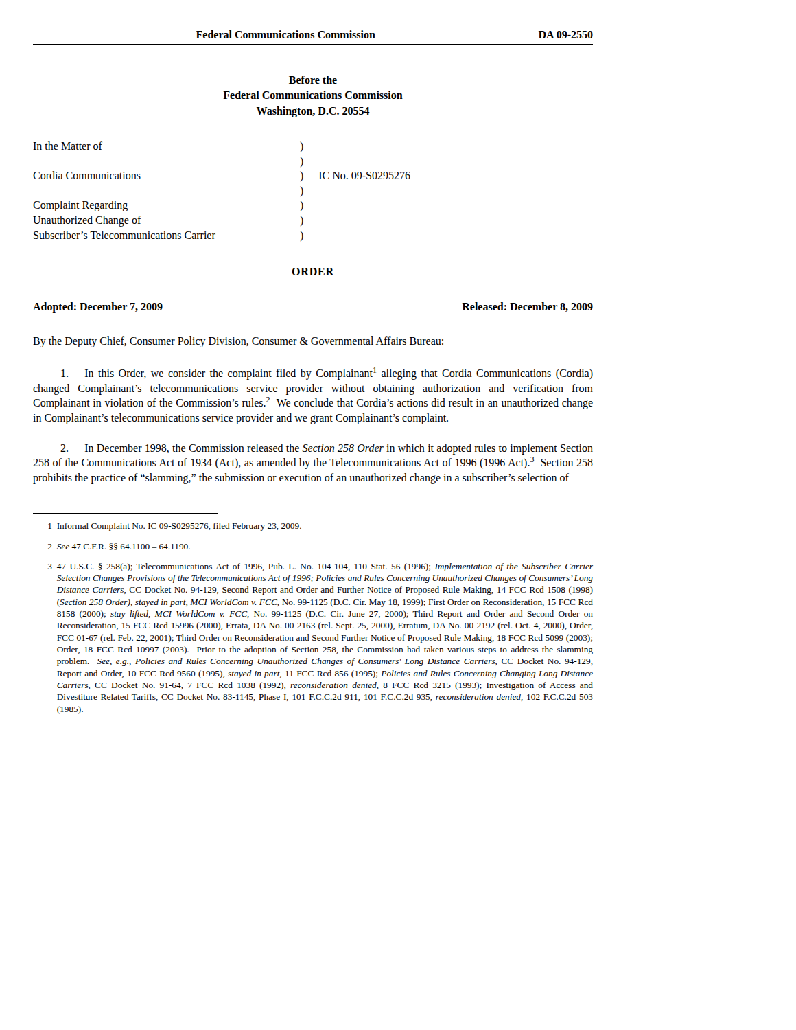Federal Communications Commission
DA 09-2550
Before the
Federal Communications Commission
Washington, D.C. 20554
| In the Matter of | ) | |
| | ) | |
| Cordia Communications | ) | IC No. 09-S0295276 |
| | ) | |
| Complaint Regarding | ) | |
| Unauthorized Change of | ) | |
| Subscriber’s Telecommunications Carrier | ) | |
ORDER
Adopted: December 7, 2009 Released: December 8, 2009
By the Deputy Chief, Consumer Policy Division, Consumer & Governmental Affairs Bureau:
1. In this Order, we consider the complaint filed by Complainant1 alleging that Cordia Communications (Cordia) changed Complainant’s telecommunications service provider without obtaining authorization and verification from Complainant in violation of the Commission’s rules.2 We conclude that Cordia’s actions did result in an unauthorized change in Complainant’s telecommunications service provider and we grant Complainant’s complaint.
2. In December 1998, the Commission released the Section 258 Order in which it adopted rules to implement Section 258 of the Communications Act of 1934 (Act), as amended by the Telecommunications Act of 1996 (1996 Act).3 Section 258 prohibits the practice of “slamming,” the submission or execution of an unauthorized change in a subscriber’s selection of
1
Informal Complaint No. IC 09-S0295276, filed February 23, 2009.
2
See 47 C.F.R. §§ 64.1100 – 64.1190.
3
47 U.S.C. § 258(a); Telecommunications Act of 1996, Pub. L. No. 104-104, 110 Stat. 56 (1996); Implementation of the Subscriber Carrier Selection Changes Provisions of the Telecommunications Act of 1996; Policies and Rules Concerning Unauthorized Changes of Consumers’ Long Distance Carriers, CC Docket No. 94-129, Second Report and Order and Further Notice of Proposed Rule Making, 14 FCC Rcd 1508 (1998) (Section 258 Order), stayed in part, MCI WorldCom v. FCC, No. 99-1125 (D.C. Cir. May 18, 1999); First Order on Reconsideration, 15 FCC Rcd 8158 (2000); stay lifted, MCI WorldCom v. FCC, No. 99-1125 (D.C. Cir. June 27, 2000); Third Report and Order and Second Order on Reconsideration, 15 FCC Rcd 15996 (2000), Errata, DA No. 00-2163 (rel. Sept. 25, 2000), Erratum, DA No. 00-2192 (rel. Oct. 4, 2000), Order, FCC 01-67 (rel. Feb. 22, 2001); Third Order on Reconsideration and Second Further Notice of Proposed Rule Making, 18 FCC Rcd 5099 (2003); Order, 18 FCC Rcd 10997 (2003). Prior to the adoption of Section 258, the Commission had taken various steps to address the slamming problem. See, e.g., Policies and Rules Concerning Unauthorized Changes of Consumers' Long Distance Carriers, CC Docket No. 94-129, Report and Order, 10 FCC Rcd 9560 (1995), stayed in part, 11 FCC Rcd 856 (1995); Policies and Rules Concerning Changing Long Distance Carriers, CC Docket No. 91-64, 7 FCC Rcd 1038 (1992), reconsideration denied, 8 FCC Rcd 3215 (1993); Investigation of Access and Divestiture Related Tariffs, CC Docket No. 83-1145, Phase I, 101 F.C.C.2d 911, 101 F.C.C.2d 935, reconsideration denied, 102 F.C.C.2d 503 (1985).